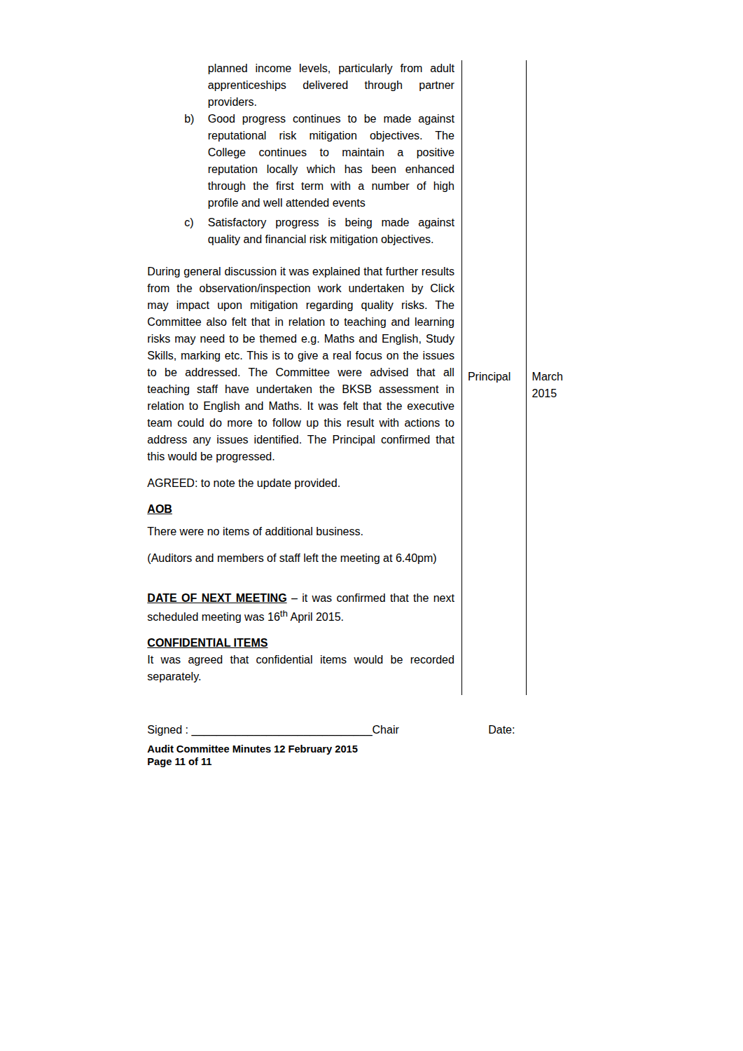| planned income levels, particularly from adult apprenticeships delivered through partner providers. b) Good progress continues to be made against reputational risk mitigation objectives. The College continues to maintain a positive reputation locally which has been enhanced through the first term with a number of high profile and well attended events c) Satisfactory progress is being made against quality and financial risk mitigation objectives. During general discussion it was explained that further results from the observation/inspection work undertaken by Click may impact upon mitigation regarding quality risks. The Committee also felt that in relation to teaching and learning risks may need to be themed e.g. Maths and English, Study Skills, marking etc. This is to give a real focus on the issues to be addressed. The Committee were advised that all teaching staff have undertaken the BKSB assessment in relation to English and Maths. It was felt that the executive team could do more to follow up this result with actions to address any issues identified. The Principal confirmed that this would be progressed. AGREED: to note the update provided. AOB There were no items of additional business. (Auditors and members of staff left the meeting at 6.40pm) DATE OF NEXT MEETING – it was confirmed that the next scheduled meeting was 16 th April 2015. CONFIDENTIAL ITEMS It was agreed that confidential items would be recorded separately. | Principal | March 2015 |
Signed : _____________________________Chair
Date:
Audit Committee Minutes 12 February 2015
Page 11 of 11